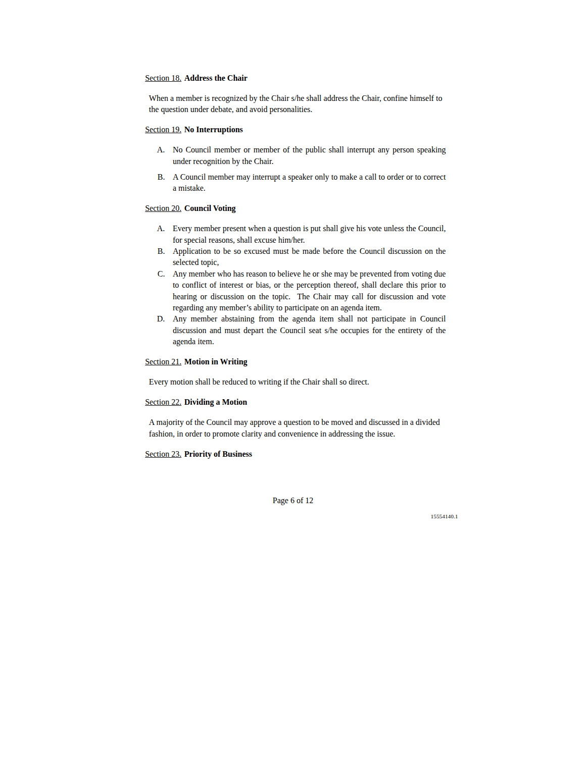Section 18. Address the Chair
When a member is recognized by the Chair s/he shall address the Chair, confine himself to the question under debate, and avoid personalities.
Section 19. No Interruptions
No Council member or member of the public shall interrupt any person speaking under recognition by the Chair.
A Council member may interrupt a speaker only to make a call to order or to correct a mistake.
Section 20. Council Voting
Every member present when a question is put shall give his vote unless the Council, for special reasons, shall excuse him/her.
Application to be so excused must be made before the Council discussion on the selected topic,
Any member who has reason to believe he or she may be prevented from voting due to conflict of interest or bias, or the perception thereof, shall declare this prior to hearing or discussion on the topic. The Chair may call for discussion and vote regarding any member’s ability to participate on an agenda item.
Any member abstaining from the agenda item shall not participate in Council discussion and must depart the Council seat s/he occupies for the entirety of the agenda item.
Section 21. Motion in Writing
Every motion shall be reduced to writing if the Chair shall so direct.
Section 22. Dividing a Motion
A majority of the Council may approve a question to be moved and discussed in a divided fashion, in order to promote clarity and convenience in addressing the issue.
Section 23. Priority of Business
Page 6 of 12
15554140.1